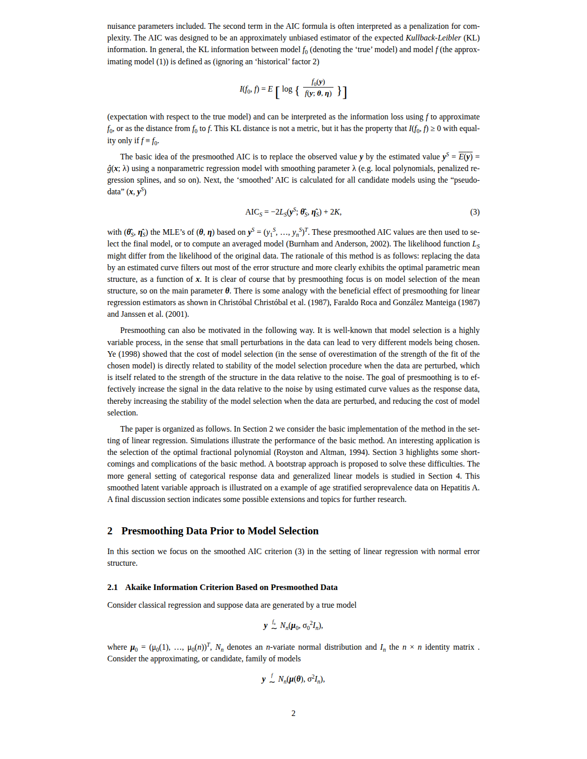nuisance parameters included. The second term in the AIC formula is often interpreted as a penalization for complexity. The AIC was designed to be an approximately unbiased estimator of the expected Kullback-Leibler (KL) information. In general, the KL information between model f0 (denoting the ‘true’ model) and model f (the approximating model (1)) is defined as (ignoring an ‘historical’ factor 2)
I(f0, f) = E [ log { f0(y) f(y; θ, η) }]
(expectation with respect to the true model) and can be interpreted as the information loss using f to approximate f0, or as the distance from f0 to f. This KL distance is not a metric, but it has the property that I(f0, f) ≥ 0 with equality only if f ≡ f0.
The basic idea of the presmoothed AIC is to replace the observed value y by the estimated value yS = E(y) = ĝ(x; λ) using a nonparametric regression model with smoothing parameter λ (e.g. local polynomials, penalized regression splines, and so on). Next, the ‘smoothed’ AIC is calculated for all candidate models using the “pseudo-data” (x, yS)
AICS = −2LS(yS; θ̂S, η̂S) + 2K, (3)
with (θ̂S, η̂S) the MLE’s of (θ, η) based on yS = (y1S, …, ynS)T. These presmoothed AIC values are then used to select the final model, or to compute an averaged model (Burnham and Anderson, 2002). The likelihood function LS might differ from the likelihood of the original data. The rationale of this method is as follows: replacing the data by an estimated curve filters out most of the error structure and more clearly exhibits the optimal parametric mean structure, as a function of x. It is clear of course that by presmoothing focus is on model selection of the mean structure, so on the main parameter θ. There is some analogy with the beneficial effect of presmoothing for linear regression estimators as shown in Christóbal Christóbal et al. (1987), Faraldo Roca and González Manteiga (1987) and Janssen et al. (2001).
Presmoothing can also be motivated in the following way. It is well-known that model selection is a highly variable process, in the sense that small perturbations in the data can lead to very different models being chosen. Ye (1998) showed that the cost of model selection (in the sense of overestimation of the strength of the fit of the chosen model) is directly related to stability of the model selection procedure when the data are perturbed, which is itself related to the strength of the structure in the data relative to the noise. The goal of presmoothing is to effectively increase the signal in the data relative to the noise by using estimated curve values as the response data, thereby increasing the stability of the model selection when the data are perturbed, and reducing the cost of model selection.
The paper is organized as follows. In Section 2 we consider the basic implementation of the method in the setting of linear regression. Simulations illustrate the performance of the basic method. An interesting application is the selection of the optimal fractional polynomial (Royston and Altman, 1994). Section 3 highlights some shortcomings and complications of the basic method. A bootstrap approach is proposed to solve these difficulties. The more general setting of categorical response data and generalized linear models is studied in Section 4. This smoothed latent variable approach is illustrated on a example of age stratified seroprevalence data on Hepatitis A. A final discussion section indicates some possible extensions and topics for further research.
2 Presmoothing Data Prior to Model Selection
In this section we focus on the smoothed AIC criterion (3) in the setting of linear regression with normal error structure.
2.1 Akaike Information Criterion Based on Presmoothed Data
Consider classical regression and suppose data are generated by a true model
y f0∼ Nn(μ0, σ02In),
where μ0 = (μ0(1), …, μ0(n))T, Nn denotes an n-variate normal distribution and In the n × n identity matrix . Consider the approximating, or candidate, family of models
y f∼ Nn(μ(θ), σ2In),
2